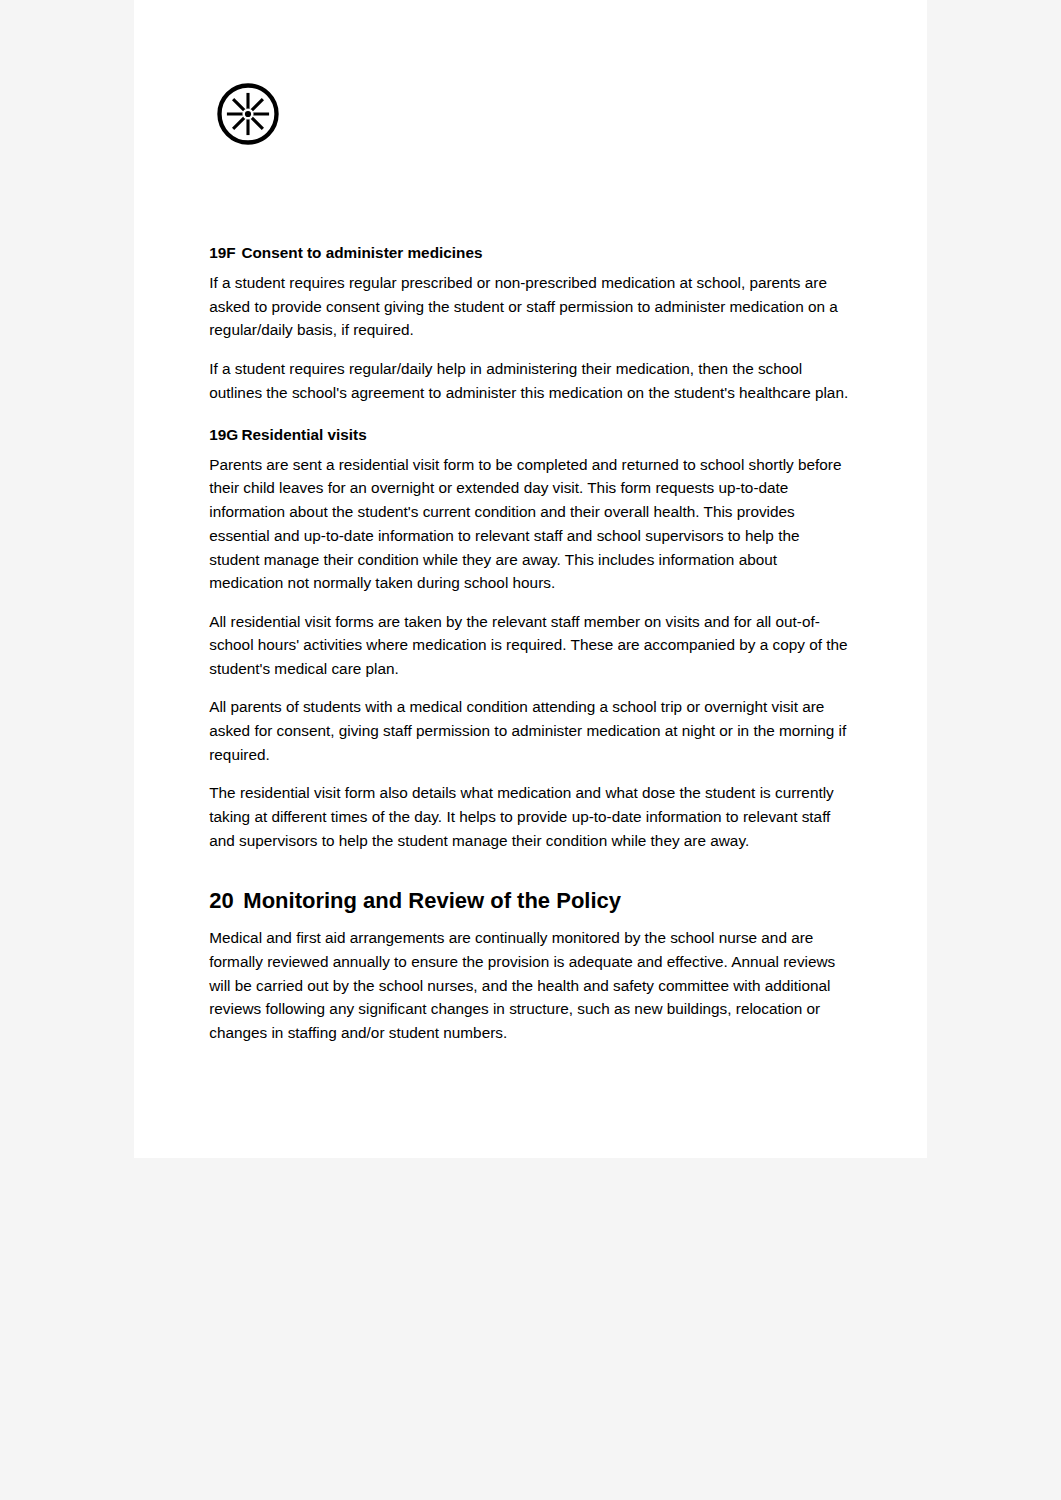19FConsent to administer medicines
If a student requires regular prescribed or non-prescribed medication at school, parents are asked to provide consent giving the student or staff permission to administer medication on a regular/daily basis, if required.
If a student requires regular/daily help in administering their medication, then the school outlines the school's agreement to administer this medication on the student's healthcare plan.
19GResidential visits
Parents are sent a residential visit form to be completed and returned to school shortly before their child leaves for an overnight or extended day visit. This form requests up-to-date information about the student's current condition and their overall health. This provides essential and up-to-date information to relevant staff and school supervisors to help the student manage their condition while they are away. This includes information about medication not normally taken during school hours.
All residential visit forms are taken by the relevant staff member on visits and for all out-of-school hours' activities where medication is required. These are accompanied by a copy of the student's medical care plan.
All parents of students with a medical condition attending a school trip or overnight visit are asked for consent, giving staff permission to administer medication at night or in the morning if required.
The residential visit form also details what medication and what dose the student is currently taking at different times of the day. It helps to provide up-to-date information to relevant staff and supervisors to help the student manage their condition while they are away.
20 Monitoring and Review of the Policy
Medical and first aid arrangements are continually monitored by the school nurse and are formally reviewed annually to ensure the provision is adequate and effective. Annual reviews will be carried out by the school nurses, and the health and safety committee with additional reviews following any significant changes in structure, such as new buildings, relocation or changes in staffing and/or student numbers.